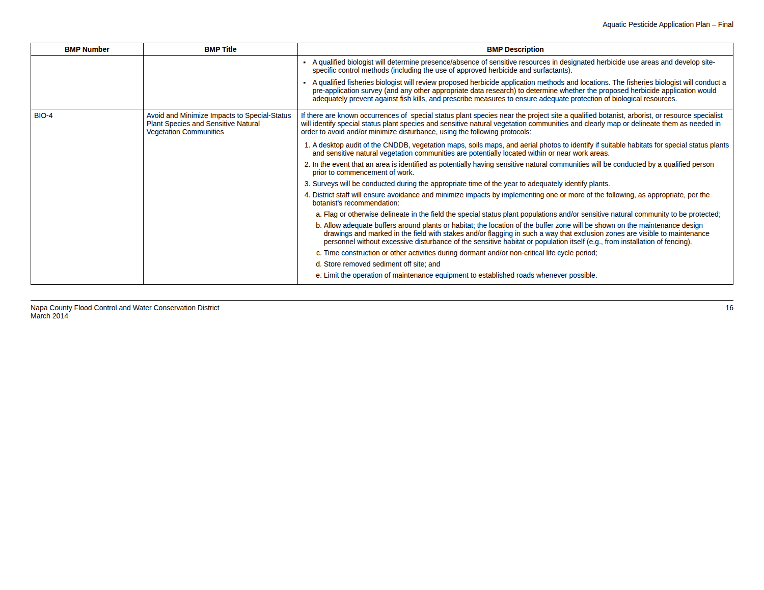Aquatic Pesticide Application Plan – Final
| BMP Number | BMP Title | BMP Description |
| --- | --- | --- |
| | | A qualified biologist will determine presence/absence of sensitive resources in designated herbicide use areas and develop site-specific control methods (including the use of approved herbicide and surfactants). A qualified fisheries biologist will review proposed herbicide application methods and locations. The fisheries biologist will conduct a pre-application survey (and any other appropriate data research) to determine whether the proposed herbicide application would adequately prevent against fish kills, and prescribe measures to ensure adequate protection of biological resources. |
| BIO-4 | Avoid and Minimize Impacts to Special-Status Plant Species and Sensitive Natural Vegetation Communities | If there are known occurrences of special status plant species near the project site a qualified botanist, arborist, or resource specialist will identify special status plant species and sensitive natural vegetation communities and clearly map or delineate them as needed in order to avoid and/or minimize disturbance, using the following protocols: A desktop audit of the CNDDB, vegetation maps, soils maps, and aerial photos to identify if suitable habitats for special status plants and sensitive natural vegetation communities are potentially located within or near work areas. In the event that an area is identified as potentially having sensitive natural communities will be conducted by a qualified person prior to commencement of work. Surveys will be conducted during the appropriate time of the year to adequately identify plants. District staff will ensure avoidance and minimize impacts by implementing one or more of the following, as appropriate, per the botanist's recommendation: Flag or otherwise delineate in the field the special status plant populations and/or sensitive natural community to be protected; Allow adequate buffers around plants or habitat; the location of the buffer zone will be shown on the maintenance design drawings and marked in the field with stakes and/or flagging in such a way that exclusion zones are visible to maintenance personnel without excessive disturbance of the sensitive habitat or population itself (e.g., from installation of fencing). Time construction or other activities during dormant and/or non-critical life cycle period; Store removed sediment off site; and Limit the operation of maintenance equipment to established roads whenever possible. |
Napa County Flood Control and Water Conservation District
March 2014
16